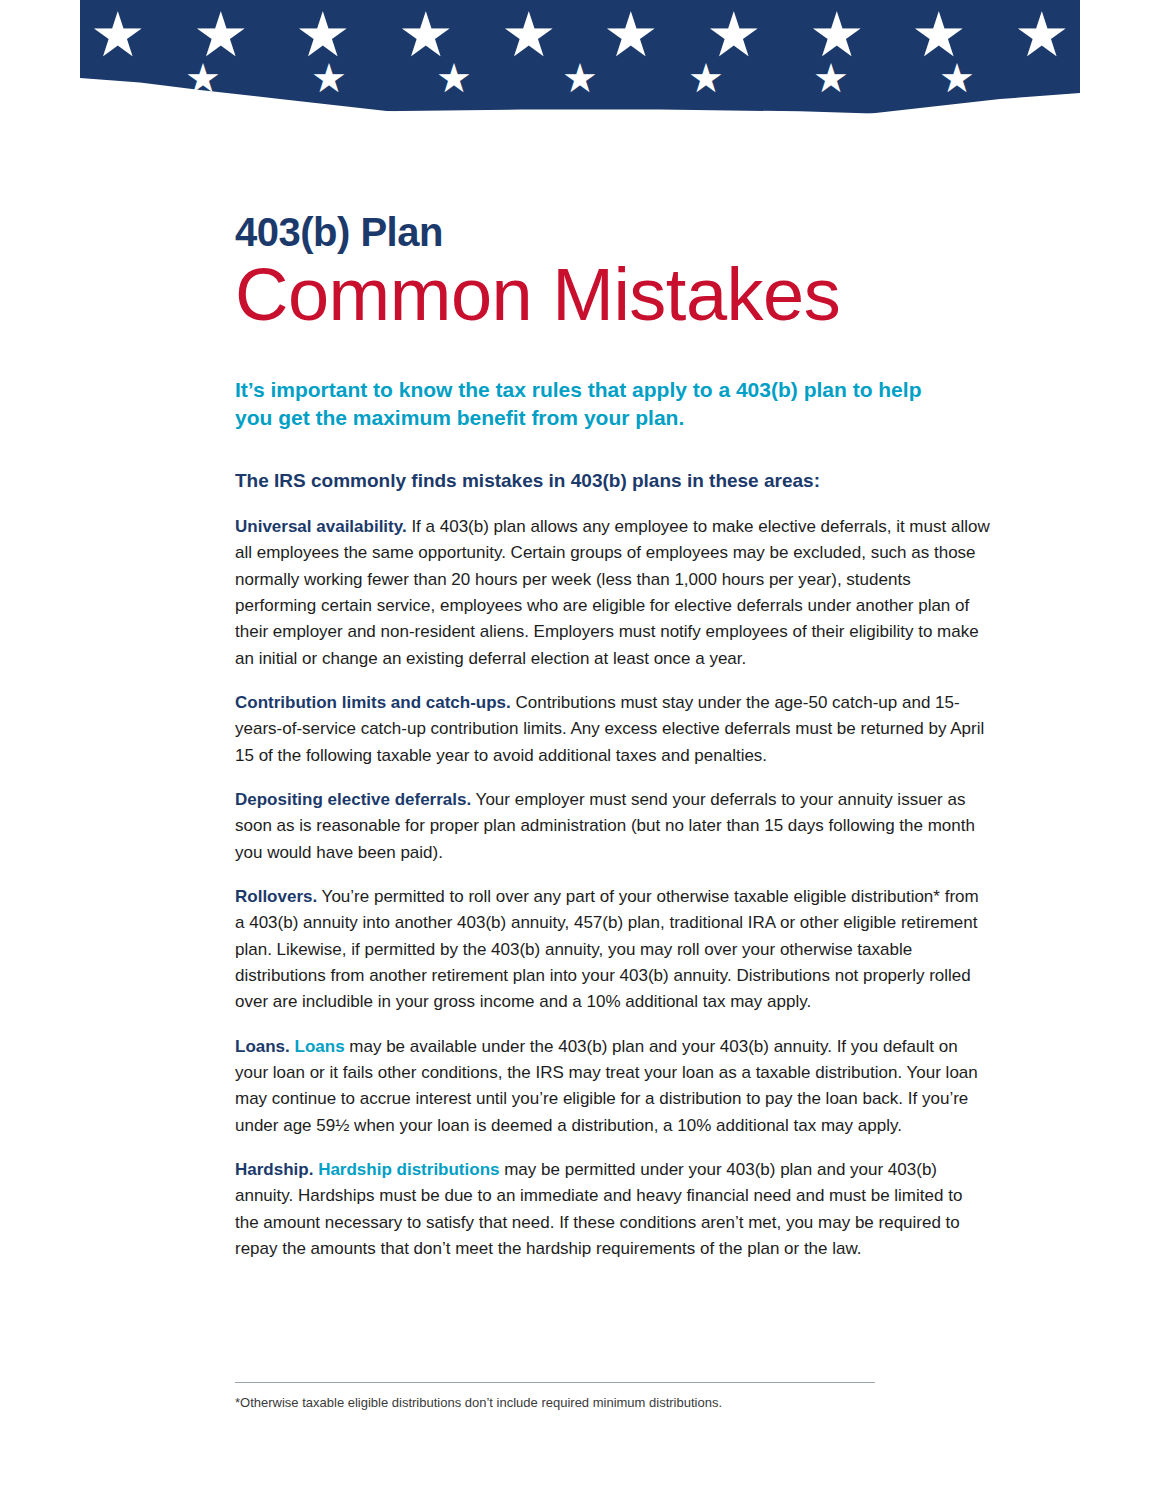★★★★★★★★★★
★★★★★★★
403(b) Plan Common Mistakes
It’s important to know the tax rules that apply to a 403(b) plan to help you get the maximum benefit from your plan.
The IRS commonly finds mistakes in 403(b) plans in these areas:
Universal availability. If a 403(b) plan allows any employee to make elective deferrals, it must allow all employees the same opportunity. Certain groups of employees may be excluded, such as those normally working fewer than 20 hours per week (less than 1,000 hours per year), students performing certain service, employees who are eligible for elective deferrals under another plan of their employer and non-resident aliens. Employers must notify employees of their eligibility to make an initial or change an existing deferral election at least once a year.
Contribution limits and catch-ups. Contributions must stay under the age-50 catch-up and 15-years-of-service catch-up contribution limits. Any excess elective deferrals must be returned by April 15 of the following taxable year to avoid additional taxes and penalties.
Depositing elective deferrals. Your employer must send your deferrals to your annuity issuer as soon as is reasonable for proper plan administration (but no later than 15 days following the month you would have been paid).
Rollovers. You’re permitted to roll over any part of your otherwise taxable eligible distribution* from a 403(b) annuity into another 403(b) annuity, 457(b) plan, traditional IRA or other eligible retirement plan. Likewise, if permitted by the 403(b) annuity, you may roll over your otherwise taxable distributions from another retirement plan into your 403(b) annuity. Distributions not properly rolled over are includible in your gross income and a 10% additional tax may apply.
Loans. Loans may be available under the 403(b) plan and your 403(b) annuity. If you default on your loan or it fails other conditions, the IRS may treat your loan as a taxable distribution. Your loan may continue to accrue interest until you’re eligible for a distribution to pay the loan back. If you’re under age 59½ when your loan is deemed a distribution, a 10% additional tax may apply.
Hardship. Hardship distributions may be permitted under your 403(b) plan and your 403(b) annuity. Hardships must be due to an immediate and heavy financial need and must be limited to the amount necessary to satisfy that need. If these conditions aren’t met, you may be required to repay the amounts that don’t meet the hardship requirements of the plan or the law.
*Otherwise taxable eligible distributions don’t include required minimum distributions.